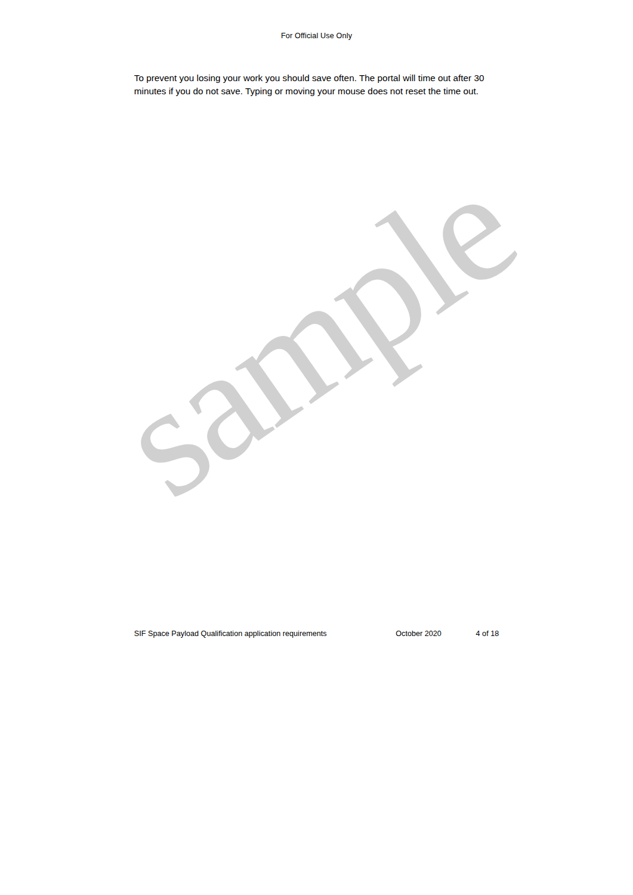For Official Use Only
sample
To prevent you losing your work you should save often. The portal will time out after 30 minutes if you do not save. Typing or moving your mouse does not reset the time out.
SIF Space Payload Qualification application requirements
October 2020
4 of 18